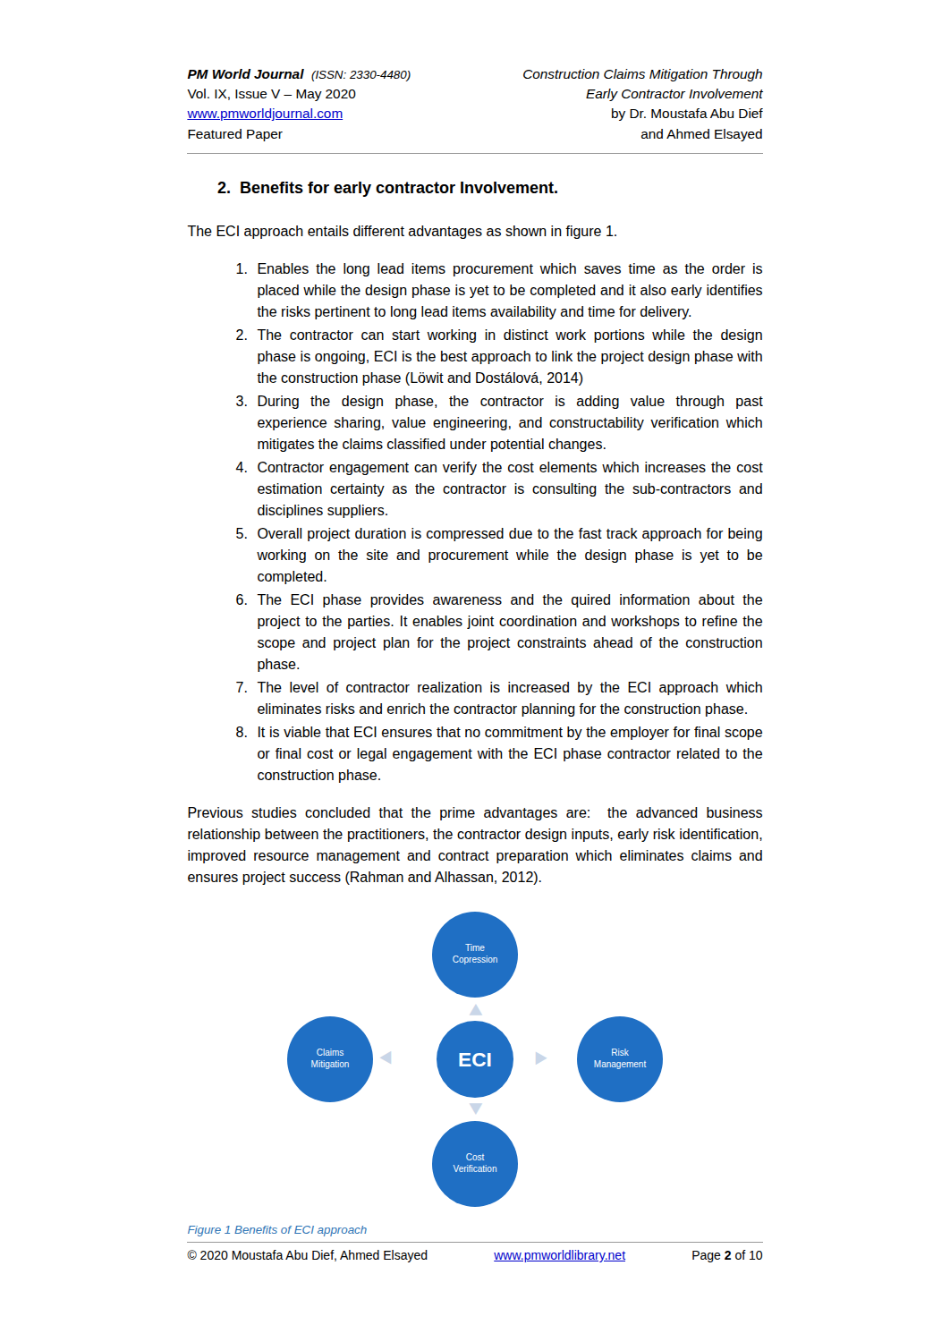PM World Journal (ISSN: 2330-4480)
Vol. IX, Issue V – May 2020
www.pmworldjournal.com
Featured Paper
Construction Claims Mitigation Through
Early Contractor Involvement
by Dr. Moustafa Abu Dief
and Ahmed Elsayed
2. Benefits for early contractor Involvement.
The ECI approach entails different advantages as shown in figure 1.
Enables the long lead items procurement which saves time as the order is placed while the design phase is yet to be completed and it also early identifies the risks pertinent to long lead items availability and time for delivery.
The contractor can start working in distinct work portions while the design phase is ongoing, ECI is the best approach to link the project design phase with the construction phase (Löwit and Dostálová, 2014)
During the design phase, the contractor is adding value through past experience sharing, value engineering, and constructability verification which mitigates the claims classified under potential changes.
Contractor engagement can verify the cost elements which increases the cost estimation certainty as the contractor is consulting the sub-contractors and disciplines suppliers.
Overall project duration is compressed due to the fast track approach for being working on the site and procurement while the design phase is yet to be completed.
The ECI phase provides awareness and the quired information about the project to the parties. It enables joint coordination and workshops to refine the scope and project plan for the project constraints ahead of the construction phase.
The level of contractor realization is increased by the ECI approach which eliminates risks and enrich the contractor planning for the construction phase.
It is viable that ECI ensures that no commitment by the employer for final scope or final cost or legal engagement with the ECI phase contractor related to the construction phase.
Previous studies concluded that the prime advantages are: the advanced business relationship between the practitioners, the contractor design inputs, early risk identification, improved resource management and contract preparation which eliminates claims and ensures project success (Rahman and Alhassan, 2012).
Time
Copression
Claims
Mitigation
ECI
Risk
Management
Cost
Verification
⯅
⯆
⯇
⯈
Figure 1 Benefits of ECI approach
© 2020 Moustafa Abu Dief, Ahmed Elsayed
www.pmworldlibrary.net
Page 2 of 10